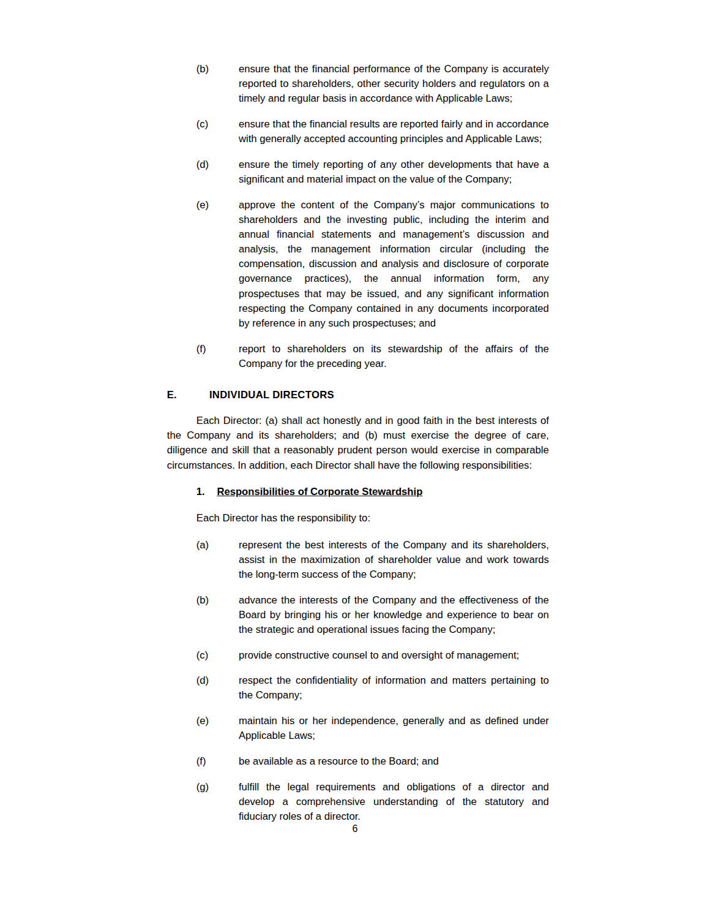| (b) | ensure that the financial performance of the Company is accurately reported to shareholders, other security holders and regulators on a timely and regular basis in accordance with Applicable Laws; |
| (c) | ensure that the financial results are reported fairly and in accordance with generally accepted accounting principles and Applicable Laws; |
| (d) | ensure the timely reporting of any other developments that have a significant and material impact on the value of the Company; |
| (e) | approve the content of the Company’s major communications to shareholders and the investing public, including the interim and annual financial statements and management’s discussion and analysis, the management information circular (including the compensation, discussion and analysis and disclosure of corporate governance practices), the annual information form, any prospectuses that may be issued, and any significant information respecting the Company contained in any documents incorporated by reference in any such prospectuses; and |
| (f) | report to shareholders on its stewardship of the affairs of the Company for the preceding year. |
E. INDIVIDUAL DIRECTORS
Each Director: (a) shall act honestly and in good faith in the best interests of the Company and its shareholders; and (b) must exercise the degree of care, diligence and skill that a reasonably prudent person would exercise in comparable circumstances. In addition, each Director shall have the following responsibilities:
1. Responsibilities of Corporate Stewardship
Each Director has the responsibility to:
| (a) | represent the best interests of the Company and its shareholders, assist in the maximization of shareholder value and work towards the long-term success of the Company; |
| (b) | advance the interests of the Company and the effectiveness of the Board by bringing his or her knowledge and experience to bear on the strategic and operational issues facing the Company; |
| (c) | provide constructive counsel to and oversight of management; |
| (d) | respect the confidentiality of information and matters pertaining to the Company; |
| (e) | maintain his or her independence, generally and as defined under Applicable Laws; |
| (f) | be available as a resource to the Board; and |
| (g) | fulfill the legal requirements and obligations of a director and develop a comprehensive understanding of the statutory and fiduciary roles of a director. |
6